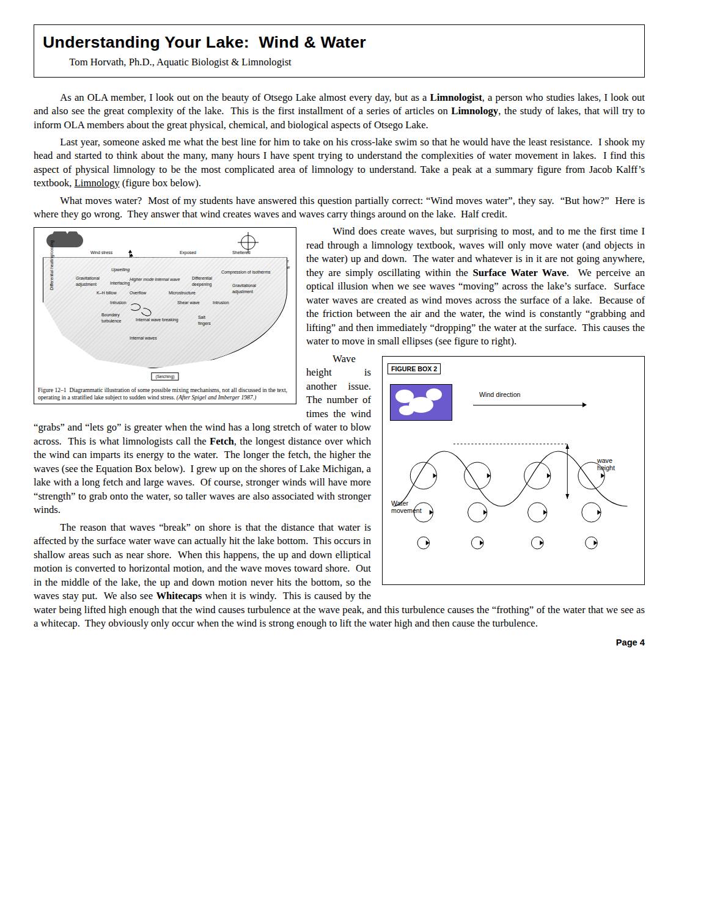Understanding Your Lake: Wind & Water
Tom Horvath, Ph.D., Aquatic Biologist & Limnologist
As an OLA member, I look out on the beauty of Otsego Lake almost every day, but as a Limnologist, a person who studies lakes, I look out and also see the great complexity of the lake. This is the first installment of a series of articles on Limnology, the study of lakes, that will try to inform OLA members about the great physical, chemical, and biological aspects of Otsego Lake.
Last year, someone asked me what the best line for him to take on his cross-lake swim so that he would have the least resistance. I shook my head and started to think about the many, many hours I have spent trying to understand the complexities of water movement in lakes. I find this aspect of physical limnology to be the most complicated area of limnology to understand. Take a peak at a summary figure from Jacob Kalff’s textbook, Limnology (figure box below).
What moves water? Most of my students have answered this question partially correct: “Wind moves water”, they say. “But how?” Here is where they go wrong. They answer that wind creates waves and waves carry things around on the lake. Half credit.
Wind stress
Heat exchange
Exposed Sheltered River
inflow Differential heating Shallow
embayment
Upwelling Gravitational
adjustment Interfacing Higher mode internal wave Differential
deepening Compression of isotherms Gravitational
adjustment K–H billow Overflow Microstructure Intrusion Shear wave Intrusion
Boundary
turbulence Internal wave breaking Salt
fingers Internal waves Differential heating/cooling
(Seiching)
Figure 12–1 Diagrammatic illustration of some possible mixing mechanisms, not all discussed in the text, operating in a stratified lake subject to sudden wind stress. (After Spigel and Imberger 1987.)
Wind does create waves, but surprising to most, and to me the first time I read through a limnology textbook, waves will only move water (and objects in the water) up and down. The water and whatever is in it are not going anywhere, they are simply oscillating within the Surface Water Wave. We perceive an optical illusion when we see waves “moving” across the lake’s surface. Surface water waves are created as wind moves across the surface of a lake. Because of the friction between the air and the water, the wind is constantly “grabbing and lifting” and then immediately “dropping” the water at the surface. This causes the water to move in small ellipses (see figure to right).
FIGURE BOX 2
Wind direction
wave
height Water
movement
Wave height is another issue. The number of times the wind “grabs” and “lets go” is greater when the wind has a long stretch of water to blow across. This is what limnologists call the Fetch, the longest distance over which the wind can imparts its energy to the water. The longer the fetch, the higher the waves (see the Equation Box below). I grew up on the shores of Lake Michigan, a lake with a long fetch and large waves. Of course, stronger winds will have more “strength” to grab onto the water, so taller waves are also associated with stronger winds.
The reason that waves “break” on shore is that the distance that water is affected by the surface water wave can actually hit the lake bottom. This occurs in shallow areas such as near shore. When this happens, the up and down elliptical motion is converted to horizontal motion, and the wave moves toward shore. Out in the middle of the lake, the up and down motion never hits the bottom, so the waves stay put. We also see Whitecaps when it is windy. This is caused by the water being lifted high enough that the wind causes turbulence at the wave peak, and this turbulence causes the “frothing” of the water that we see as a whitecap. They obviously only occur when the wind is strong enough to lift the water high and then cause the turbulence.
Page 4